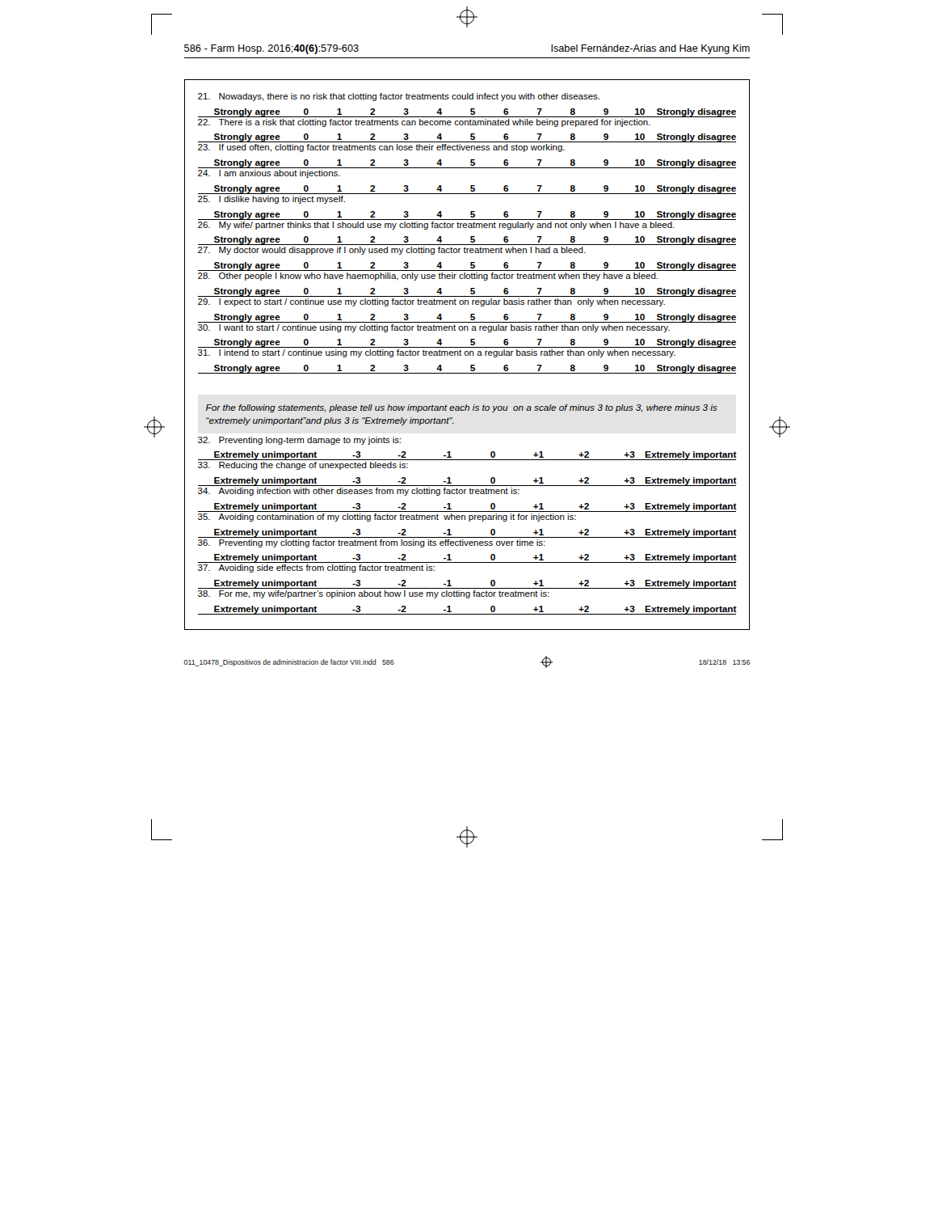586 - Farm Hosp. 2016; 40(6):579-603
Isabel Fernández-Arias and Hae Kyung Kim
| 21. Nowadays, there is no risk that clotting factor treatments could infect you with other diseases. Strongly agree 0 1 2 3 4 5 6 7 8 9 10 Strongly disagree |
| 22. There is a risk that clotting factor treatments can become contaminated while being prepared for injection. Strongly agree 0 1 2 3 4 5 6 7 8 9 10 Strongly disagree |
| 23. If used often, clotting factor treatments can lose their effectiveness and stop working. Strongly agree 0 1 2 3 4 5 6 7 8 9 10 Strongly disagree |
| 24. I am anxious about injections. Strongly agree 0 1 2 3 4 5 6 7 8 9 10 Strongly disagree |
| 25. I dislike having to inject myself. Strongly agree 0 1 2 3 4 5 6 7 8 9 10 Strongly disagree |
| 26. My wife/ partner thinks that I should use my clotting factor treatment regularly and not only when I have a bleed. Strongly agree 0 1 2 3 4 5 6 7 8 9 10 Strongly disagree |
| 27. My doctor would disapprove if I only used my clotting factor treatment when I had a bleed. Strongly agree 0 1 2 3 4 5 6 7 8 9 10 Strongly disagree |
| 28. Other people I know who have haemophilia, only use their clotting factor treatment when they have a bleed. Strongly agree 0 1 2 3 4 5 6 7 8 9 10 Strongly disagree |
| 29. I expect to start / continue use my clotting factor treatment on regular basis rather than only when necessary. Strongly agree 0 1 2 3 4 5 6 7 8 9 10 Strongly disagree |
| 30. I want to start / continue using my clotting factor treatment on a regular basis rather than only when necessary. Strongly agree 0 1 2 3 4 5 6 7 8 9 10 Strongly disagree |
| 31. I intend to start / continue using my clotting factor treatment on a regular basis rather than only when necessary. Strongly agree 0 1 2 3 4 5 6 7 8 9 10 Strongly disagree |
For the following statements, please tell us how important each is to you on a scale of minus 3 to plus 3, where minus 3 is “extremely unimportant”and plus 3 is “Extremely important”.
| 32. Preventing long-term damage to my joints is: Extremely unimportant -3 -2 -1 0 +1 +2 +3 Extremely important |
| 33. Reducing the change of unexpected bleeds is: Extremely unimportant -3 -2 -1 0 +1 +2 +3 Extremely important |
| 34. Avoiding infection with other diseases from my clotting factor treatment is: Extremely unimportant -3 -2 -1 0 +1 +2 +3 Extremely important |
| 35. Avoiding contamination of my clotting factor treatment when preparing it for injection is: Extremely unimportant -3 -2 -1 0 +1 +2 +3 Extremely important |
| 36. Preventing my clotting factor treatment from losing its effectiveness over time is: Extremely unimportant -3 -2 -1 0 +1 +2 +3 Extremely important |
| 37. Avoiding side effects from clotting factor treatment is: Extremely unimportant -3 -2 -1 0 +1 +2 +3 Extremely important |
| 38. For me, my wife/partner’s opinion about how I use my clotting factor treatment is: Extremely unimportant -3 -2 -1 0 +1 +2 +3 Extremely important |
011_10478_Dispositivos de administracion de factor VIII.indd 586
18/12/18 13:56